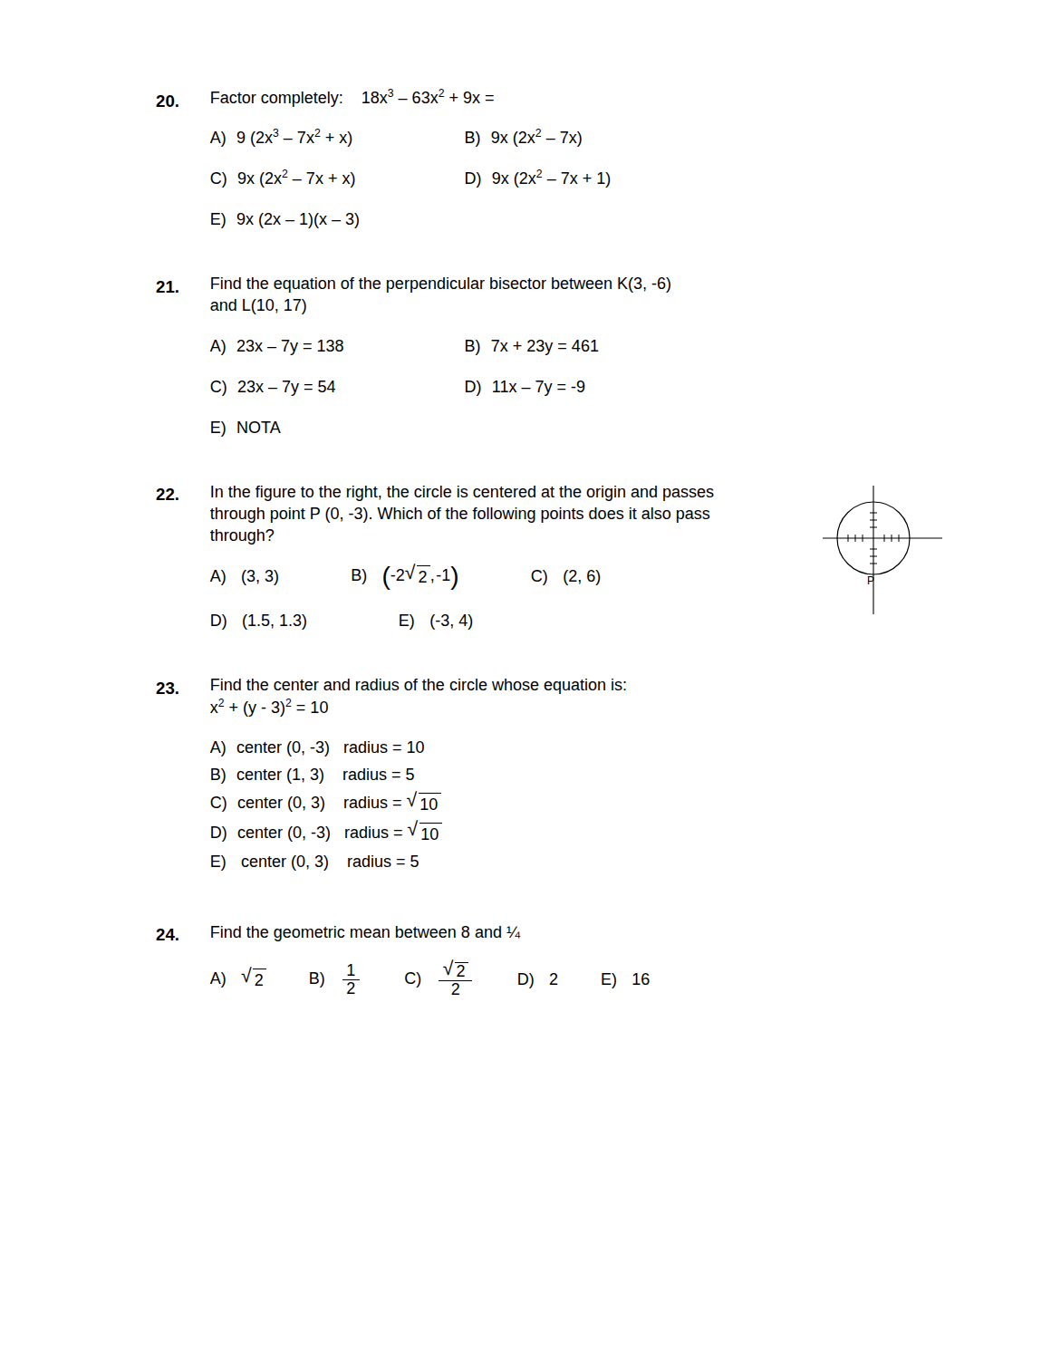20.
Factor completely: 18x3 – 63x2 + 9x =
A) 9 (2x3 – 7x2 + x)
B) 9x (2x2 – 7x)
C) 9x (2x2 – 7x + x)
D) 9x (2x2 – 7x + 1)
E) 9x (2x – 1)(x – 3)
21.
Find the equation of the perpendicular bisector between K(3, -6)
and L(10, 17)
A) 23x – 7y = 138
B) 7x + 23y = 461
C) 23x – 7y = 54
D) 11x – 7y = -9
E) NOTA
22.
In the figure to the right, the circle is centered at the origin and passes through point P (0, -3). Which of the following points does it also pass through?
A) (3, 3)
B) (-22, -1)
C) (2, 6)
D) (1.5, 1.3)
E) (-3, 4)
P
23.
Find the center and radius of the circle whose equation is:
x2 + (y - 3)2 = 10
A) center (0, -3) radius = 10
B) center (1, 3) radius = 5
C) center (0, 3) radius = 10
D) center (0, -3) radius = 10
E) center (0, 3) radius = 5
24.
Find the geometric mean between 8 and ¼
A) 2
B) 12
C) 22
D) 2
E) 16